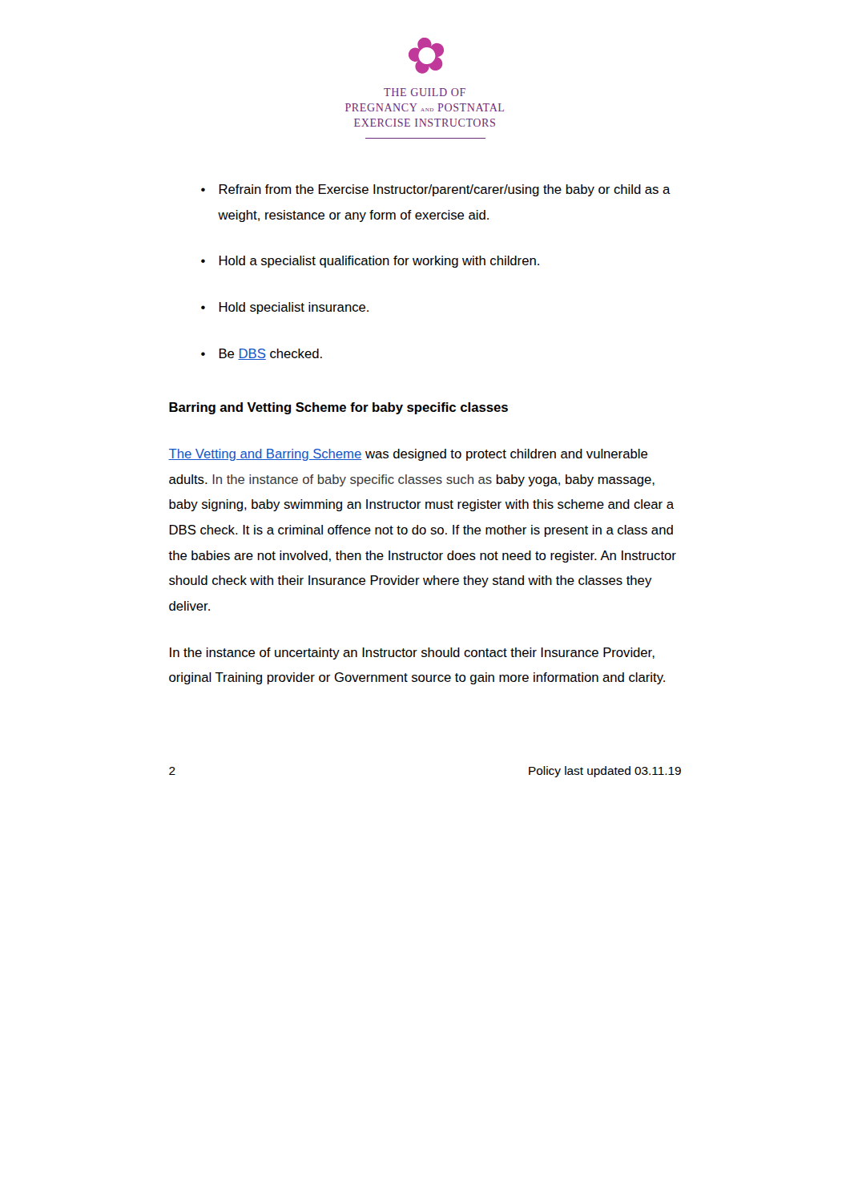✿
The Guild of
Pregnancy and Postnatal
Exercise Instructors
Refrain from the Exercise Instructor/parent/carer/using the baby or child as a weight, resistance or any form of exercise aid.
Hold a specialist qualification for working with children.
Hold specialist insurance.
Be DBS checked.
Barring and Vetting Scheme for baby specific classes
The Vetting and Barring Scheme was designed to protect children and vulnerable adults. In the instance of baby specific classes such as baby yoga, baby massage, baby signing, baby swimming an Instructor must register with this scheme and clear a DBS check. It is a criminal offence not to do so. If the mother is present in a class and the babies are not involved, then the Instructor does not need to register. An Instructor should check with their Insurance Provider where they stand with the classes they deliver.
In the instance of uncertainty an Instructor should contact their Insurance Provider, original Training provider or Government source to gain more information and clarity.
2 Policy last updated 03.11.19